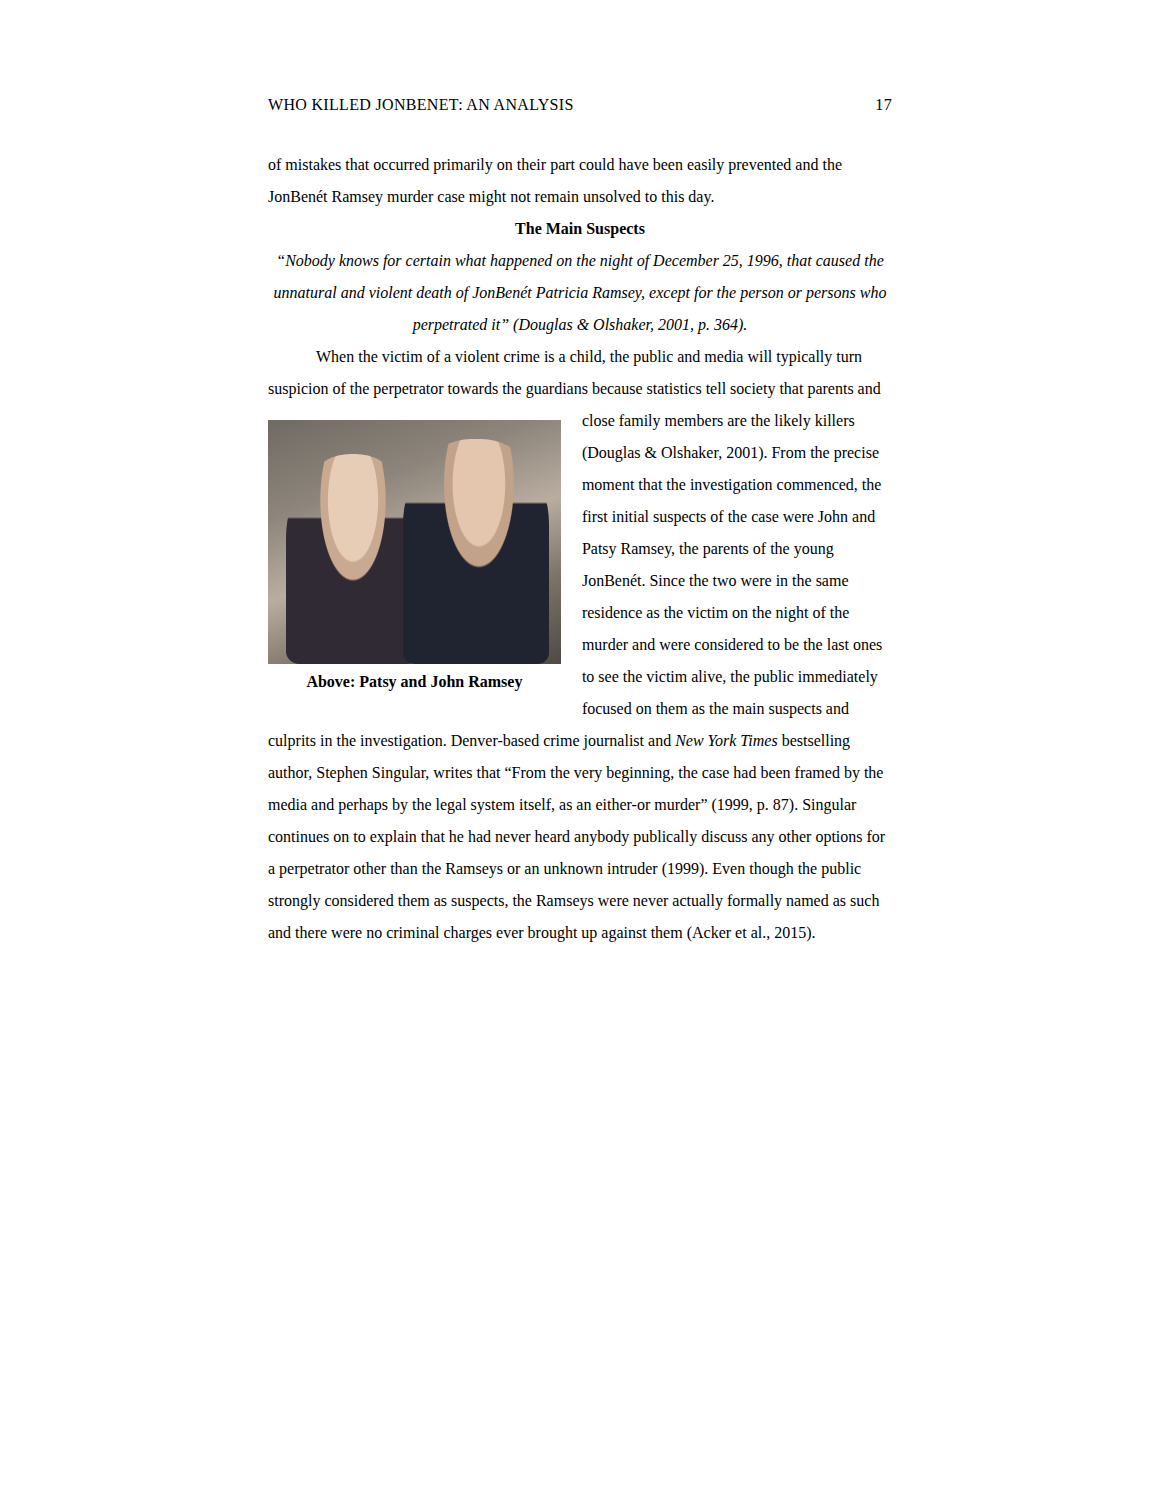Who Killed Jonbenet: An Analysis 17
of mistakes that occurred primarily on their part could have been easily prevented and the JonBenét Ramsey murder case might not remain unsolved to this day.
The Main Suspects
“Nobody knows for certain what happened on the night of December 25, 1996, that caused the unnatural and violent death of JonBenét Patricia Ramsey, except for the person or persons who perpetrated it” (Douglas & Olshaker, 2001, p. 364).
When the victim of a violent crime is a child, the public and media will typically turn suspicion of the perpetrator towards the guardians because statistics tell society that parents and
Above: Patsy and John Ramsey
close family members are the likely killers (Douglas & Olshaker, 2001). From the precise moment that the investigation commenced, the first initial suspects of the case were John and Patsy Ramsey, the parents of the young JonBenét. Since the two were in the same residence as the victim on the night of the murder and were considered to be the last ones to see the victim alive, the public immediately focused on them as the main suspects and culprits in the investigation. Denver-based crime journalist and New York Times bestselling author, Stephen Singular, writes that “From the very beginning, the case had been framed by the media and perhaps by the legal system itself, as an either-or murder” (1999, p. 87). Singular continues on to explain that he had never heard anybody publically discuss any other options for a perpetrator other than the Ramseys or an unknown intruder (1999). Even though the public strongly considered them as suspects, the Ramseys were never actually formally named as such and there were no criminal charges ever brought up against them (Acker et al., 2015).